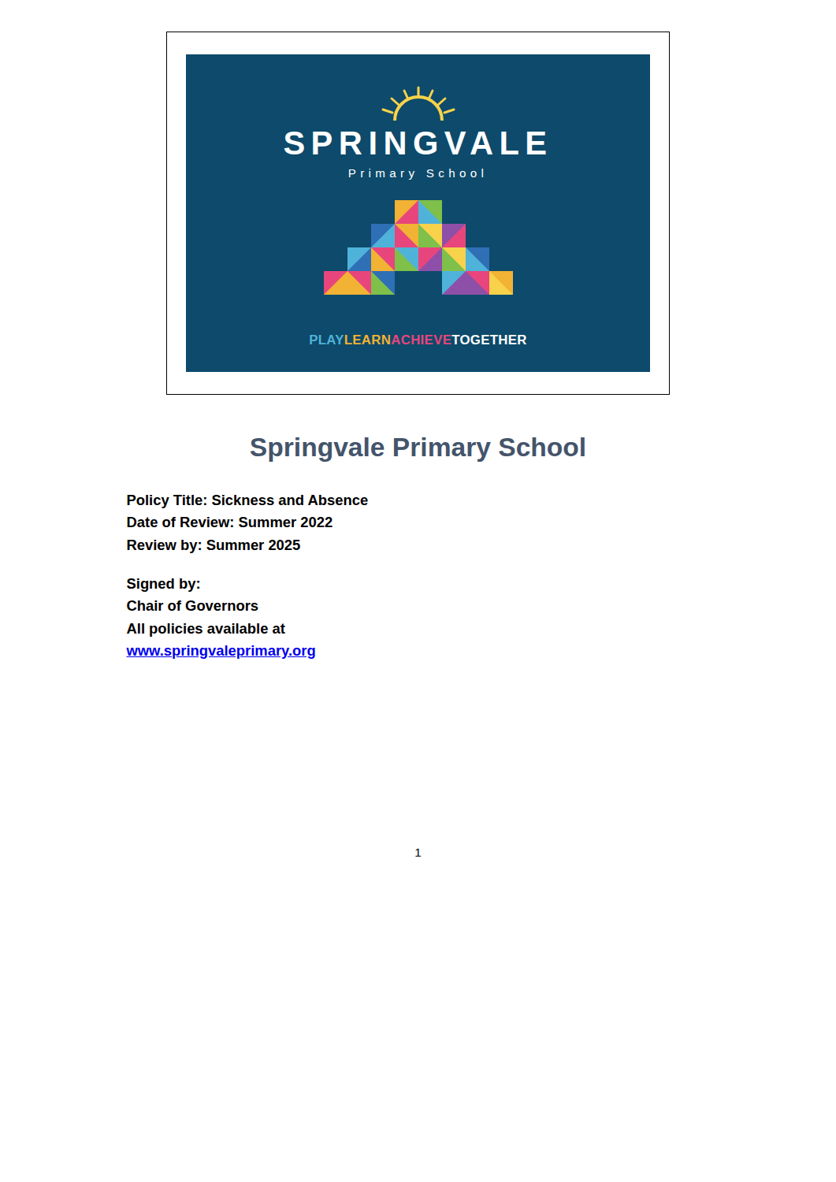SPRINGVALE
Primary School
PLAY LEARN ACHIEVE TOGETHER
Springvale Primary School
Policy Title: Sickness and Absence
Date of Review: Summer 2022
Review by: Summer 2025
Signed by:
Chair of Governors
All policies available at
www.springvaleprimary.org
1